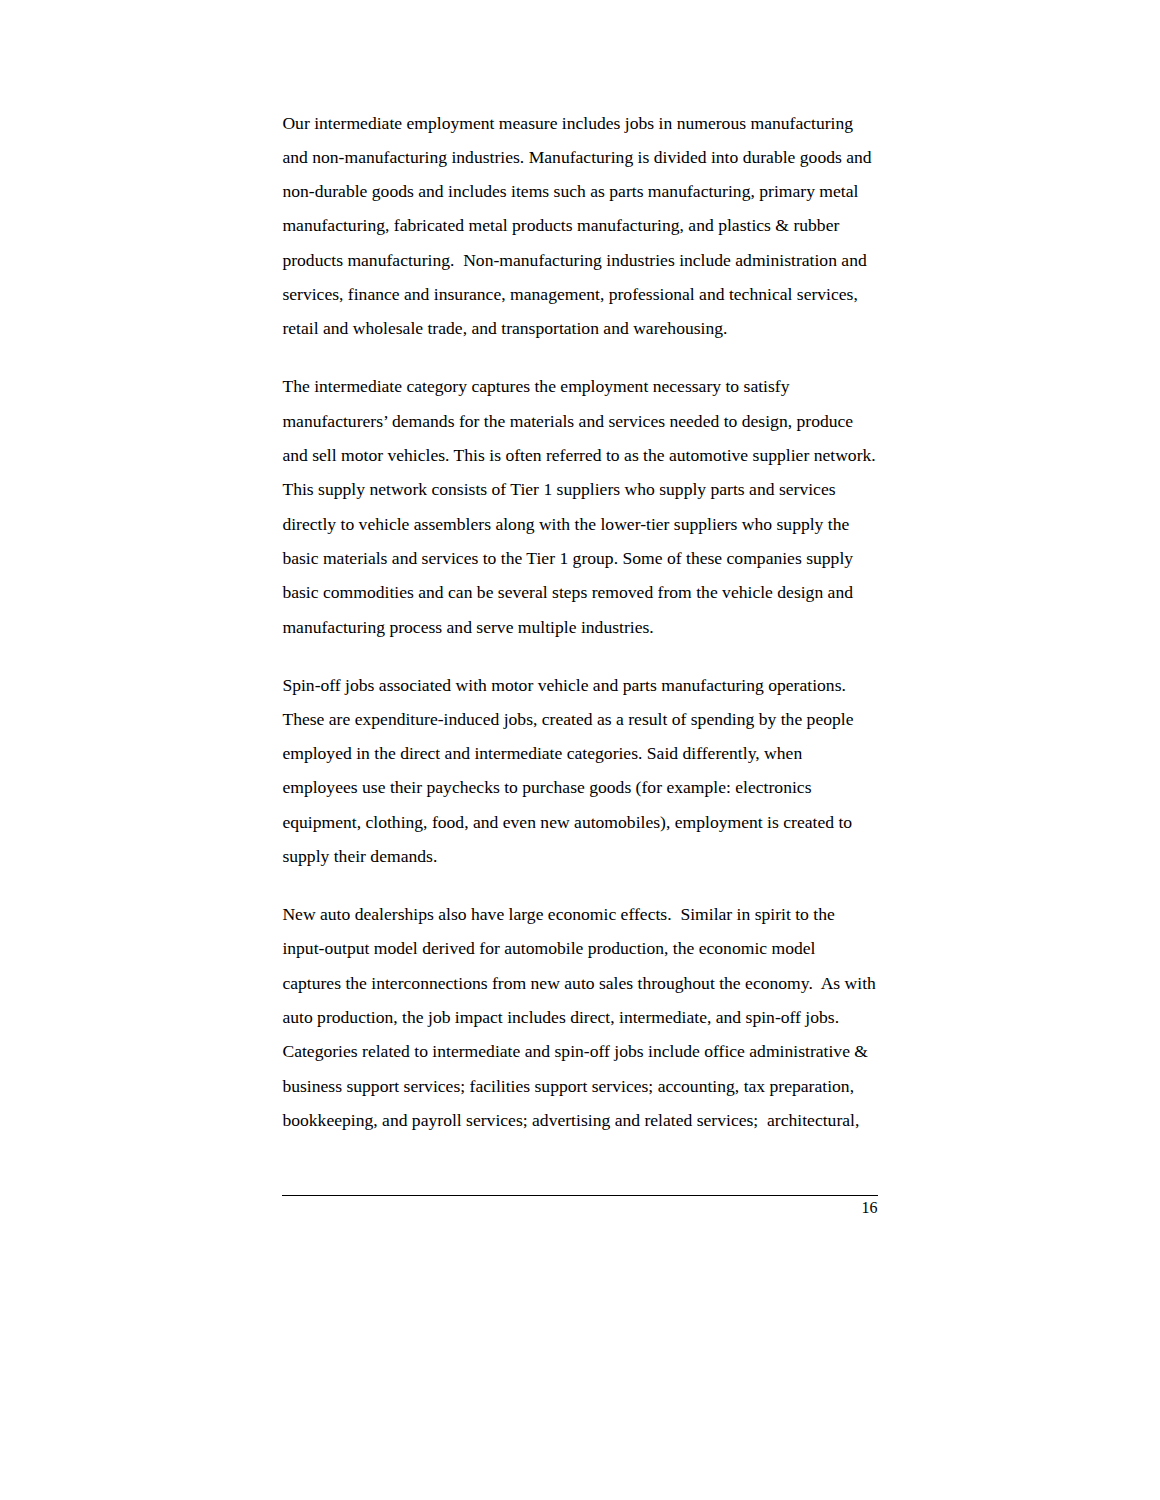Our intermediate employment measure includes jobs in numerous manufacturing and non-manufacturing industries. Manufacturing is divided into durable goods and non-durable goods and includes items such as parts manufacturing, primary metal manufacturing, fabricated metal products manufacturing, and plastics & rubber products manufacturing. Non-manufacturing industries include administration and services, finance and insurance, management, professional and technical services, retail and wholesale trade, and transportation and warehousing.
The intermediate category captures the employment necessary to satisfy manufacturers’ demands for the materials and services needed to design, produce and sell motor vehicles. This is often referred to as the automotive supplier network. This supply network consists of Tier 1 suppliers who supply parts and services directly to vehicle assemblers along with the lower-tier suppliers who supply the basic materials and services to the Tier 1 group. Some of these companies supply basic commodities and can be several steps removed from the vehicle design and manufacturing process and serve multiple industries.
Spin-off jobs associated with motor vehicle and parts manufacturing operations. These are expenditure-induced jobs, created as a result of spending by the people employed in the direct and intermediate categories. Said differently, when employees use their paychecks to purchase goods (for example: electronics equipment, clothing, food, and even new automobiles), employment is created to supply their demands.
New auto dealerships also have large economic effects. Similar in spirit to the input-output model derived for automobile production, the economic model captures the interconnections from new auto sales throughout the economy. As with auto production, the job impact includes direct, intermediate, and spin-off jobs. Categories related to intermediate and spin-off jobs include office administrative & business support services; facilities support services; accounting, tax preparation, bookkeeping, and payroll services; advertising and related services; architectural,
16